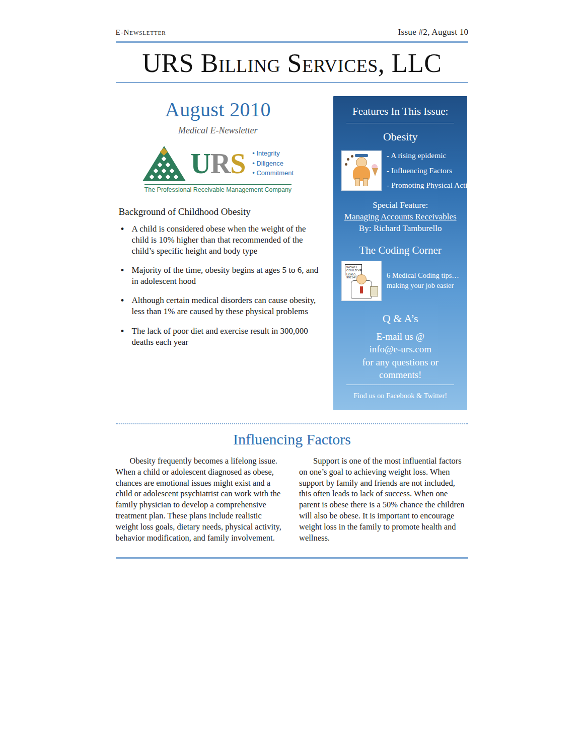E-Newsletter
Issue #2, August 10
URS Billing Services, LLC
August 2010
Medical E-Newsletter
URS
Integrity
Diligence
Commitment
The Professional Receivable Management Company
Background of Childhood Obesity
A child is considered obese when the weight of the child is 10% higher than that recommended of the child’s specific height and body type
Majority of the time, obesity begins at ages 5 to 6, and in adolescent hood
Although certain medical disorders can cause obesity, less than 1% are caused by these physical problems
The lack of poor diet and exercise result in 300,000 deaths each year
Features In This Issue:
Obesity
- A rising epidemic
- Influencing Factors
- Promoting Physical Activity
Special Feature: Managing Accounts Receivables
By: Richard Tamburello
The Coding Corner
WOW! I COULD’VE HAD A 99214!!
6 Medical Coding tips…making your job easier
Q & A’s
E-mail us @
info@e-urs.com
for any questions or comments!
Find us on Facebook & Twitter!
Influencing Factors
Obesity frequently becomes a lifelong issue. When a child or adolescent diagnosed as obese, chances are emotional issues might exist and a child or adolescent psychiatrist can work with the family physician to develop a comprehensive treatment plan. These plans include realistic weight loss goals, dietary needs, physical activity, behavior modification, and family involvement.
Support is one of the most influential factors on one’s goal to achieving weight loss. When support by family and friends are not included, this often leads to lack of success. When one parent is obese there is a 50% chance the children will also be obese. It is important to encourage weight loss in the family to promote health and wellness.